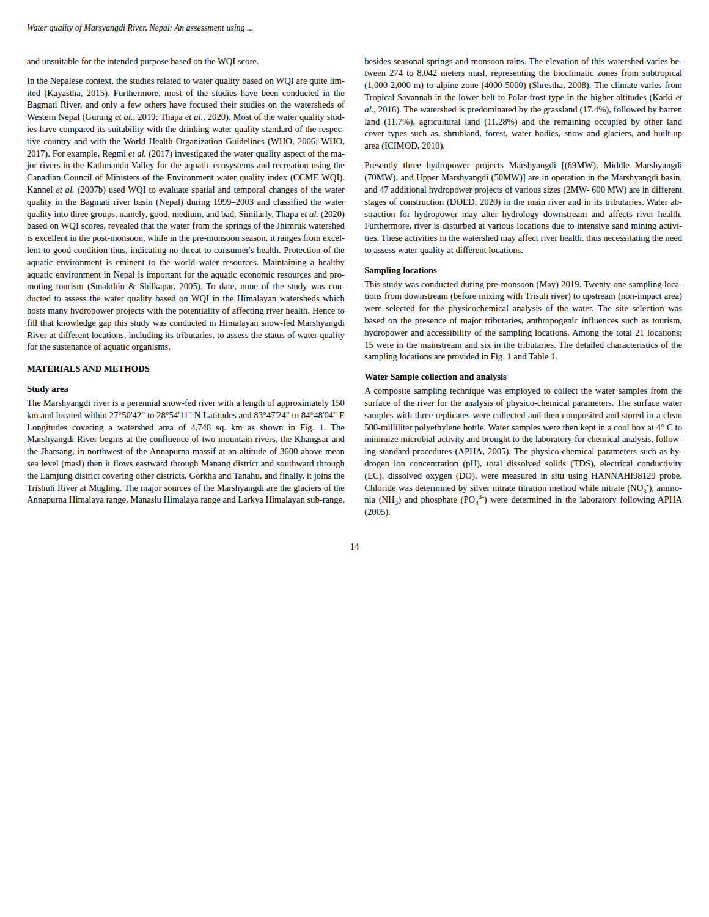Water quality of Marsyangdi River, Nepal: An assessment using ...
and unsuitable for the intended purpose based on the WQI score.
In the Nepalese context, the studies related to water quality based on WQI are quite limited (Kayastha, 2015). Furthermore, most of the studies have been conducted in the Bagmati River, and only a few others have focused their studies on the watersheds of Western Nepal (Gurung et al., 2019; Thapa et al., 2020). Most of the water quality studies have compared its suitability with the drinking water quality standard of the respective country and with the World Health Organization Guidelines (WHO, 2006; WHO, 2017). For example, Regmi et al. (2017) investigated the water quality aspect of the major rivers in the Kathmandu Valley for the aquatic ecosystems and recreation using the Canadian Council of Ministers of the Environment water quality index (CCME WQI). Kannel et al. (2007b) used WQI to evaluate spatial and temporal changes of the water quality in the Bagmati river basin (Nepal) during 1999–2003 and classified the water quality into three groups, namely, good, medium, and bad. Similarly, Thapa et al. (2020) based on WQI scores, revealed that the water from the springs of the Jhimruk watershed is excellent in the post-monsoon, while in the pre-monsoon season, it ranges from excellent to good condition thus, indicating no threat to consumer's health. Protection of the aquatic environment is eminent to the world water resources. Maintaining a healthy aquatic environment in Nepal is important for the aquatic economic resources and promoting tourism (Smakthin & Shilkapar, 2005). To date, none of the study was conducted to assess the water quality based on WQI in the Himalayan watersheds which hosts many hydropower projects with the potentiality of affecting river health. Hence to fill that knowledge gap this study was conducted in Himalayan snow-fed Marshyangdi River at different locations, including its tributaries, to assess the status of water quality for the sustenance of aquatic organisms.
MATERIALS AND METHODS
Study area
The Marshyangdi river is a perennial snow-fed river with a length of approximately 150 km and located within 27°50'42" to 28°54'11" N Latitudes and 83°47'24" to 84°48'04" E Longitudes covering a watershed area of 4,748 sq. km as shown in Fig. 1. The Marshyangdi River begins at the confluence of two mountain rivers, the Khangsar and the Jharsang, in northwest of the Annapurna massif at an altitude of 3600 above mean sea level (masl) then it flows eastward through Manang district and southward through the Lamjung district covering other districts, Gorkha and Tanahu, and finally, it joins the Trishuli River at Mugling. The major sources of the Marshyangdi are the glaciers of the Annapurna Himalaya range, Manaslu Himalaya range and Larkya Himalayan sub-range, besides seasonal springs and monsoon rains. The elevation of this watershed varies between 274 to 8,042 meters masl, representing the bioclimatic zones from subtropical (1,000-2,000 m) to alpine zone (4000-5000) (Shrestha, 2008). The climate varies from Tropical Savannah in the lower belt to Polar frost type in the higher altitudes (Karki et al., 2016). The watershed is predominated by the grassland (17.4%), followed by barren land (11.7%), agricultural land (11.28%) and the remaining occupied by other land cover types such as, shrubland, forest, water bodies, snow and glaciers, and built-up area (ICIMOD, 2010).
Presently three hydropower projects Marshyangdi [(69MW), Middle Marshyangdi (70MW), and Upper Marshyangdi (50MW)] are in operation in the Marshyangdi basin, and 47 additional hydropower projects of various sizes (2MW- 600 MW) are in different stages of construction (DOED, 2020) in the main river and in its tributaries. Water abstraction for hydropower may alter hydrology downstream and affects river health. Furthermore, river is disturbed at various locations due to intensive sand mining activities. These activities in the watershed may affect river health, thus necessitating the need to assess water quality at different locations.
Sampling locations
This study was conducted during pre-monsoon (May) 2019. Twenty-one sampling locations from downstream (before mixing with Trisuli river) to upstream (non-impact area) were selected for the physicochemical analysis of the water. The site selection was based on the presence of major tributaries, anthropogenic influences such as tourism, hydropower and accessibility of the sampling locations. Among the total 21 locations; 15 were in the mainstream and six in the tributaries. The detailed characteristics of the sampling locations are provided in Fig. 1 and Table 1.
Water Sample collection and analysis
A composite sampling technique was employed to collect the water samples from the surface of the river for the analysis of physico-chemical parameters. The surface water samples with three replicates were collected and then composited and stored in a clean 500-milliliter polyethylene bottle. Water samples were then kept in a cool box at 4° C to minimize microbial activity and brought to the laboratory for chemical analysis, following standard procedures (APHA, 2005). The physico-chemical parameters such as hydrogen ion concentration (pH), total dissolved solids (TDS), electrical conductivity (EC), dissolved oxygen (DO), were measured in situ using HANNAHI98129 probe. Chloride was determined by silver nitrate titration method while nitrate (NO3-), ammonia (NH3) and phosphate (PO43-) were determined in the laboratory following APHA (2005).
14